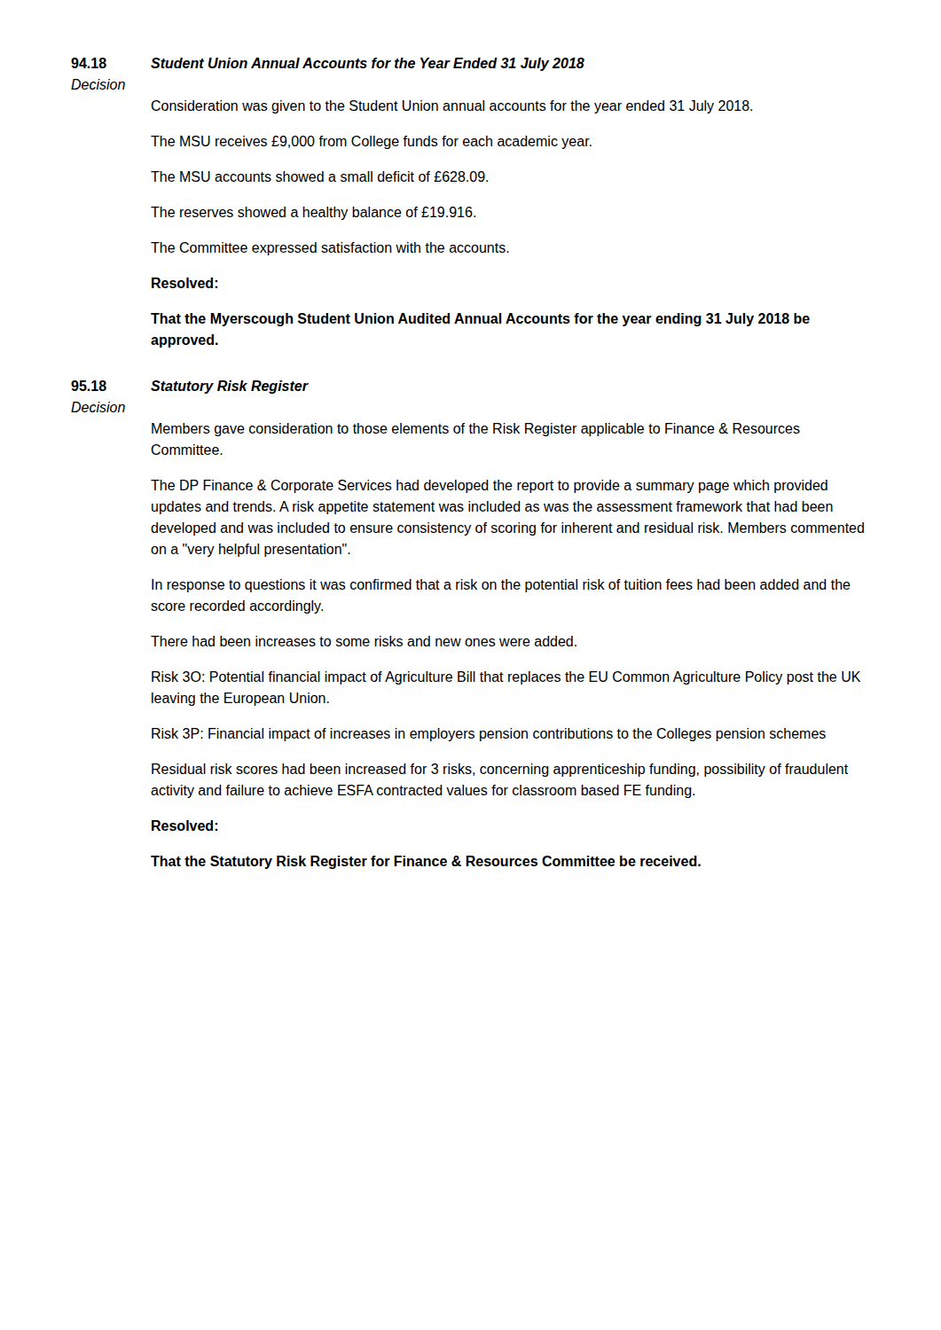94.18 Decision
Student Union Annual Accounts for the Year Ended 31 July 2018
Consideration was given to the Student Union annual accounts for the year ended 31 July 2018.
The MSU receives £9,000 from College funds for each academic year.
The MSU accounts showed a small deficit of £628.09.
The reserves showed a healthy balance of £19.916.
The Committee expressed satisfaction with the accounts.
Resolved:
That the Myerscough Student Union Audited Annual Accounts for the year ending 31 July 2018 be approved.
95.18 Decision
Statutory Risk Register
Members gave consideration to those elements of the Risk Register applicable to Finance & Resources Committee.
The DP Finance & Corporate Services had developed the report to provide a summary page which provided updates and trends. A risk appetite statement was included as was the assessment framework that had been developed and was included to ensure consistency of scoring for inherent and residual risk. Members commented on a "very helpful presentation".
In response to questions it was confirmed that a risk on the potential risk of tuition fees had been added and the score recorded accordingly.
There had been increases to some risks and new ones were added.
Risk 3O: Potential financial impact of Agriculture Bill that replaces the EU Common Agriculture Policy post the UK leaving the European Union.
Risk 3P: Financial impact of increases in employers pension contributions to the Colleges pension schemes
Residual risk scores had been increased for 3 risks, concerning apprenticeship funding, possibility of fraudulent activity and failure to achieve ESFA contracted values for classroom based FE funding.
Resolved:
That the Statutory Risk Register for Finance & Resources Committee be received.